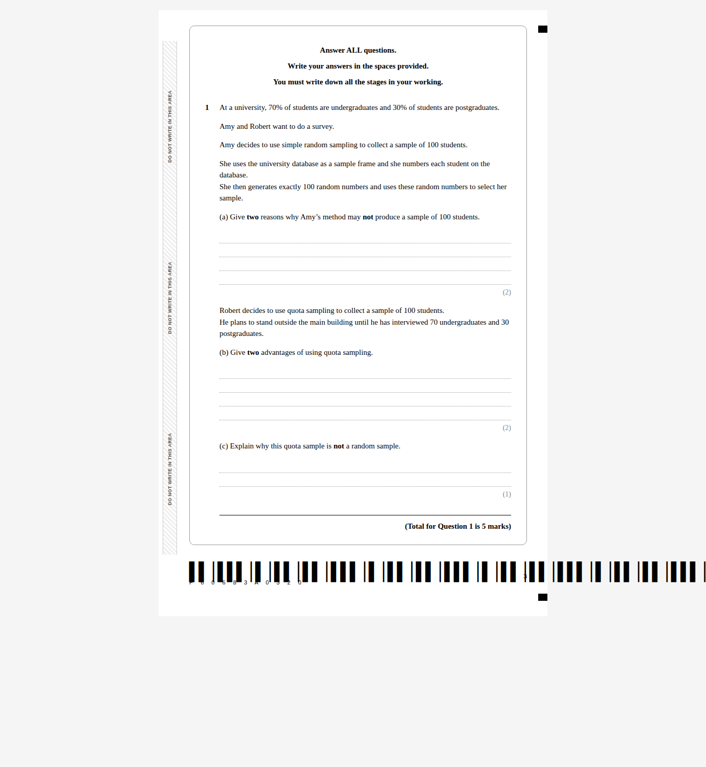DO NOT WRITE IN THIS AREA DO NOT WRITE IN THIS AREA DO NOT WRITE IN THIS AREA
Answer ALL questions.
Write your answers in the spaces provided.
You must write down all the stages in your working.
1
At a university, 70% of students are undergraduates and 30% of students are postgraduates.
Amy and Robert want to do a survey.
Amy decides to use simple random sampling to collect a sample of 100 students.
She uses the university database as a sample frame and she numbers each student on the database.
She then generates exactly 100 random numbers and uses these random numbers to select her sample.
(a) Give two reasons why Amy’s method may not produce a sample of 100 students.
(2)
Robert decides to use quota sampling to collect a sample of 100 students.
He plans to stand outside the main building until he has interviewed 70 undergraduates and 30 postgraduates.
(b) Give two advantages of using quota sampling.
(2)
(c) Explain why this quota sample is not a random sample.
(1)
(Total for Question 1 is 5 marks)
▌▌│▌▌▌│▌│▌▌│▌▌│▌▌▌│▌│▌▌│▌▌│▌▌▌│▌│▌▌│▌▌│▌▌▌│▌│▌▌│▌▌│▌▌▌│▌
P 6 0 6 8 3 A 0 3 2 0
Turn over ▶
3